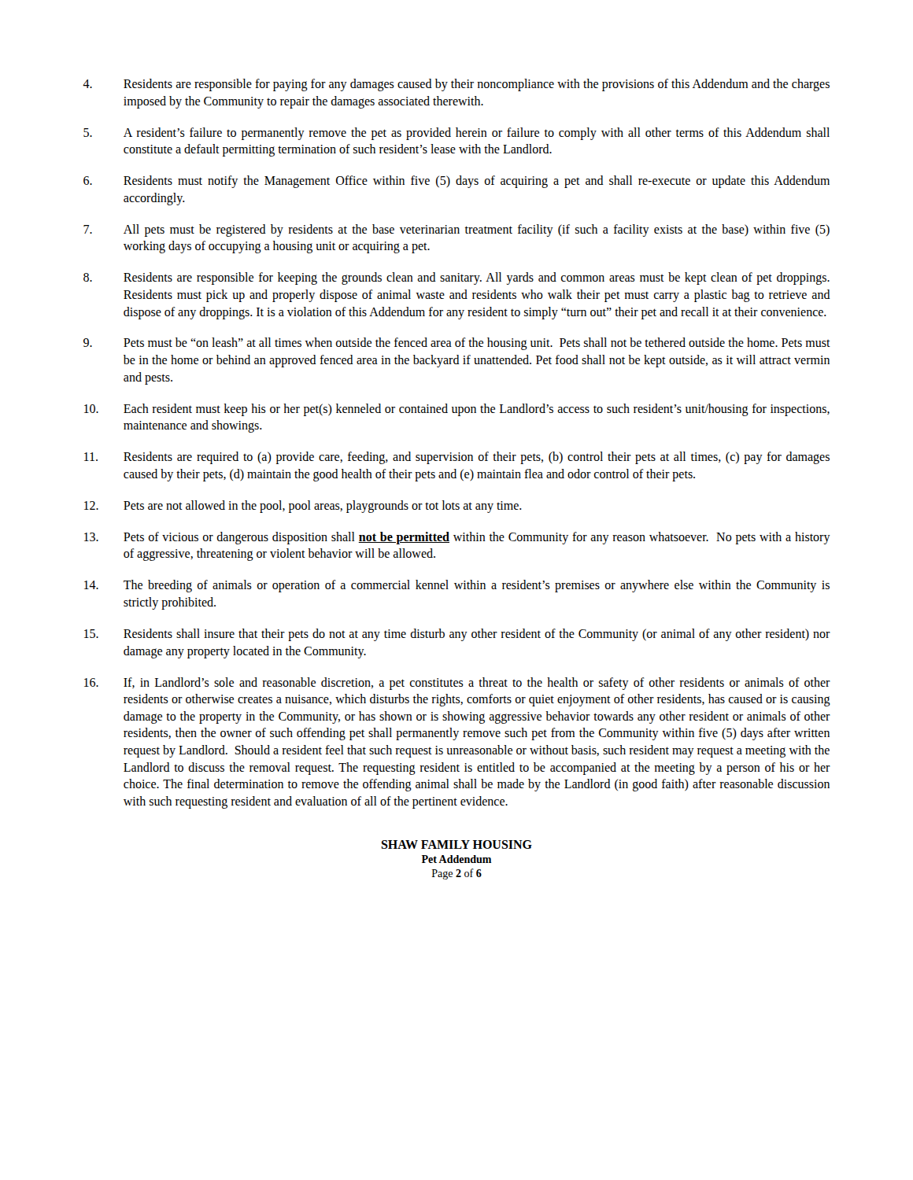4. Residents are responsible for paying for any damages caused by their noncompliance with the provisions of this Addendum and the charges imposed by the Community to repair the damages associated therewith.
5. A resident’s failure to permanently remove the pet as provided herein or failure to comply with all other terms of this Addendum shall constitute a default permitting termination of such resident’s lease with the Landlord.
6. Residents must notify the Management Office within five (5) days of acquiring a pet and shall re-execute or update this Addendum accordingly.
7. All pets must be registered by residents at the base veterinarian treatment facility (if such a facility exists at the base) within five (5) working days of occupying a housing unit or acquiring a pet.
8. Residents are responsible for keeping the grounds clean and sanitary. All yards and common areas must be kept clean of pet droppings. Residents must pick up and properly dispose of animal waste and residents who walk their pet must carry a plastic bag to retrieve and dispose of any droppings. It is a violation of this Addendum for any resident to simply “turn out” their pet and recall it at their convenience.
9. Pets must be “on leash” at all times when outside the fenced area of the housing unit. Pets shall not be tethered outside the home. Pets must be in the home or behind an approved fenced area in the backyard if unattended. Pet food shall not be kept outside, as it will attract vermin and pests.
10. Each resident must keep his or her pet(s) kenneled or contained upon the Landlord’s access to such resident’s unit/housing for inspections, maintenance and showings.
11. Residents are required to (a) provide care, feeding, and supervision of their pets, (b) control their pets at all times, (c) pay for damages caused by their pets, (d) maintain the good health of their pets and (e) maintain flea and odor control of their pets.
12. Pets are not allowed in the pool, pool areas, playgrounds or tot lots at any time.
13. Pets of vicious or dangerous disposition shall not be permitted within the Community for any reason whatsoever. No pets with a history of aggressive, threatening or violent behavior will be allowed.
14. The breeding of animals or operation of a commercial kennel within a resident’s premises or anywhere else within the Community is strictly prohibited.
15. Residents shall insure that their pets do not at any time disturb any other resident of the Community (or animal of any other resident) nor damage any property located in the Community.
16. If, in Landlord’s sole and reasonable discretion, a pet constitutes a threat to the health or safety of other residents or animals of other residents or otherwise creates a nuisance, which disturbs the rights, comforts or quiet enjoyment of other residents, has caused or is causing damage to the property in the Community, or has shown or is showing aggressive behavior towards any other resident or animals of other residents, then the owner of such offending pet shall permanently remove such pet from the Community within five (5) days after written request by Landlord. Should a resident feel that such request is unreasonable or without basis, such resident may request a meeting with the Landlord to discuss the removal request. The requesting resident is entitled to be accompanied at the meeting by a person of his or her choice. The final determination to remove the offending animal shall be made by the Landlord (in good faith) after reasonable discussion with such requesting resident and evaluation of all of the pertinent evidence.
SHAW FAMILY HOUSING
Pet Addendum
Page 2 of 6